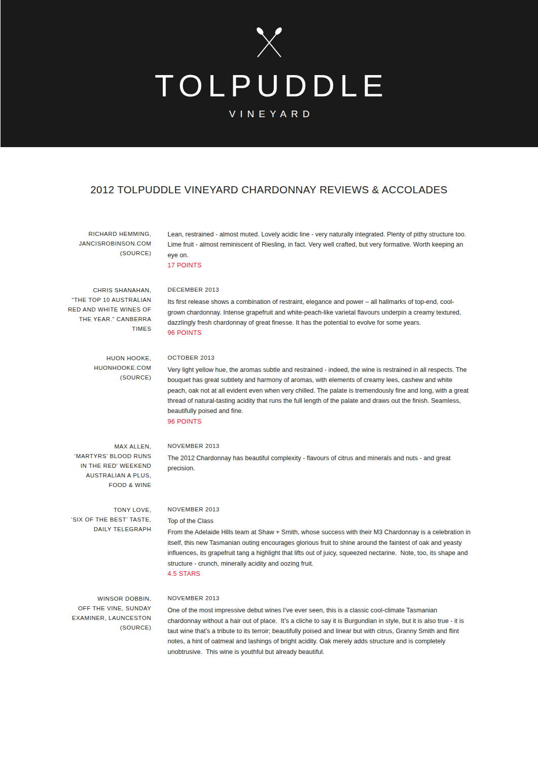TOLPUDDLE
VINEYARD
2012 TOLPUDDLE VINEYARD CHARDONNAY REVIEWS & ACCOLADES
RICHARD HEMMING,
JANCISROBINSON.COM
(SOURCE)
Lean, restrained - almost muted. Lovely acidic line - very naturally integrated. Plenty of pithy structure too. Lime fruit - almost reminiscent of Riesling, in fact. Very well crafted, but very formative. Worth keeping an eye on.
17 POINTS
CHRIS SHANAHAN,
“THE TOP 10 AUSTRALIAN RED AND WHITE WINES OF THE YEAR.” CANBERRA TIMES
DECEMBER 2013
Its first release shows a combination of restraint, elegance and power – all hallmarks of top-end, cool- grown chardonnay. Intense grapefruit and white-peach-like varietal flavours underpin a creamy textured, dazzlingly fresh chardonnay of great finesse. It has the potential to evolve for some years.
96 POINTS
HUON HOOKE,
HUONHOOKE.COM
(SOURCE)
OCTOBER 2013
Very light yellow hue, the aromas subtle and restrained - indeed, the wine is restrained in all respects. The bouquet has great subtlety and harmony of aromas, with elements of creamy lees, cashew and white peach, oak not at all evident even when very chilled. The palate is tremendously fine and long, with a great thread of natural-tasting acidity that runs the full length of the palate and draws out the finish. Seamless, beautifully poised and fine.
96 POINTS
MAX ALLEN,
‘MARTYRS’ BLOOD RUNS IN THE RED’ WEEKEND AUSTRALIAN A PLUS, FOOD & WINE
NOVEMBER 2013
The 2012 Chardonnay has beautiful complexity - flavours of citrus and minerals and nuts - and great precision.
TONY LOVE,
‘SIX OF THE BEST’ TASTE, DAILY TELEGRAPH
NOVEMBER 2013
Top of the Class
From the Adelaide Hills team at Shaw + Smith, whose success with their M3 Chardonnay is a celebration in itself, this new Tasmanian outing encourages glorious fruit to shine around the faintest of oak and yeasty influences, its grapefruit tang a highlight that lifts out of juicy, squeezed nectarine. Note, too, its shape and structure - crunch, minerally acidity and oozing fruit.
4.5 STARS
WINSOR DOBBIN,
OFF THE VINE, SUNDAY EXAMINER, LAUNCESTON (SOURCE)
NOVEMBER 2013
One of the most impressive debut wines I’ve ever seen, this is a classic cool-climate Tasmanian chardonnay without a hair out of place. It’s a cliche to say it is Burgundian in style, but it is also true - it is taut wine that’s a tribute to its terroir; beautifully poised and linear but with citrus, Granny Smith and flint notes, a hint of oatmeal and lashings of bright acidity. Oak merely adds structure and is completely unobtrusive. This wine is youthful but already beautiful.